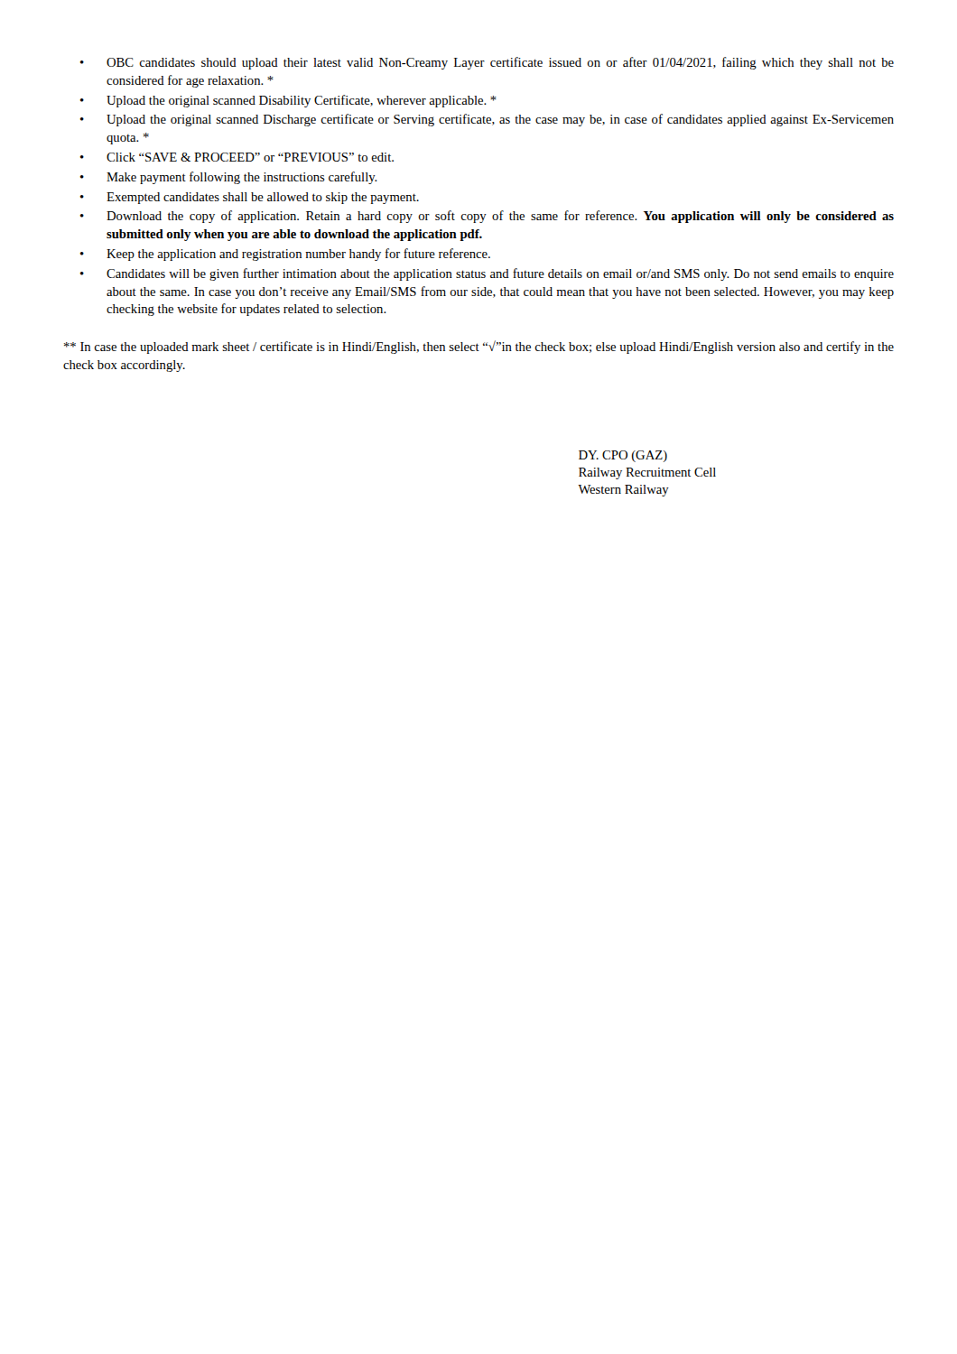OBC candidates should upload their latest valid Non-Creamy Layer certificate issued on or after 01/04/2021, failing which they shall not be considered for age relaxation. *
Upload the original scanned Disability Certificate, wherever applicable. *
Upload the original scanned Discharge certificate or Serving certificate, as the case may be, in case of candidates applied against Ex-Servicemen quota. *
Click “SAVE & PROCEED” or “PREVIOUS” to edit.
Make payment following the instructions carefully.
Exempted candidates shall be allowed to skip the payment.
Download the copy of application. Retain a hard copy or soft copy of the same for reference. You application will only be considered as submitted only when you are able to download the application pdf.
Keep the application and registration number handy for future reference.
Candidates will be given further intimation about the application status and future details on email or/and SMS only. Do not send emails to enquire about the same. In case you don’t receive any Email/SMS from our side, that could mean that you have not been selected. However, you may keep checking the website for updates related to selection.
** In case the uploaded mark sheet / certificate is in Hindi/English, then select “√”in the check box; else upload Hindi/English version also and certify in the check box accordingly.
DY. CPO (GAZ)
Railway Recruitment Cell
Western Railway